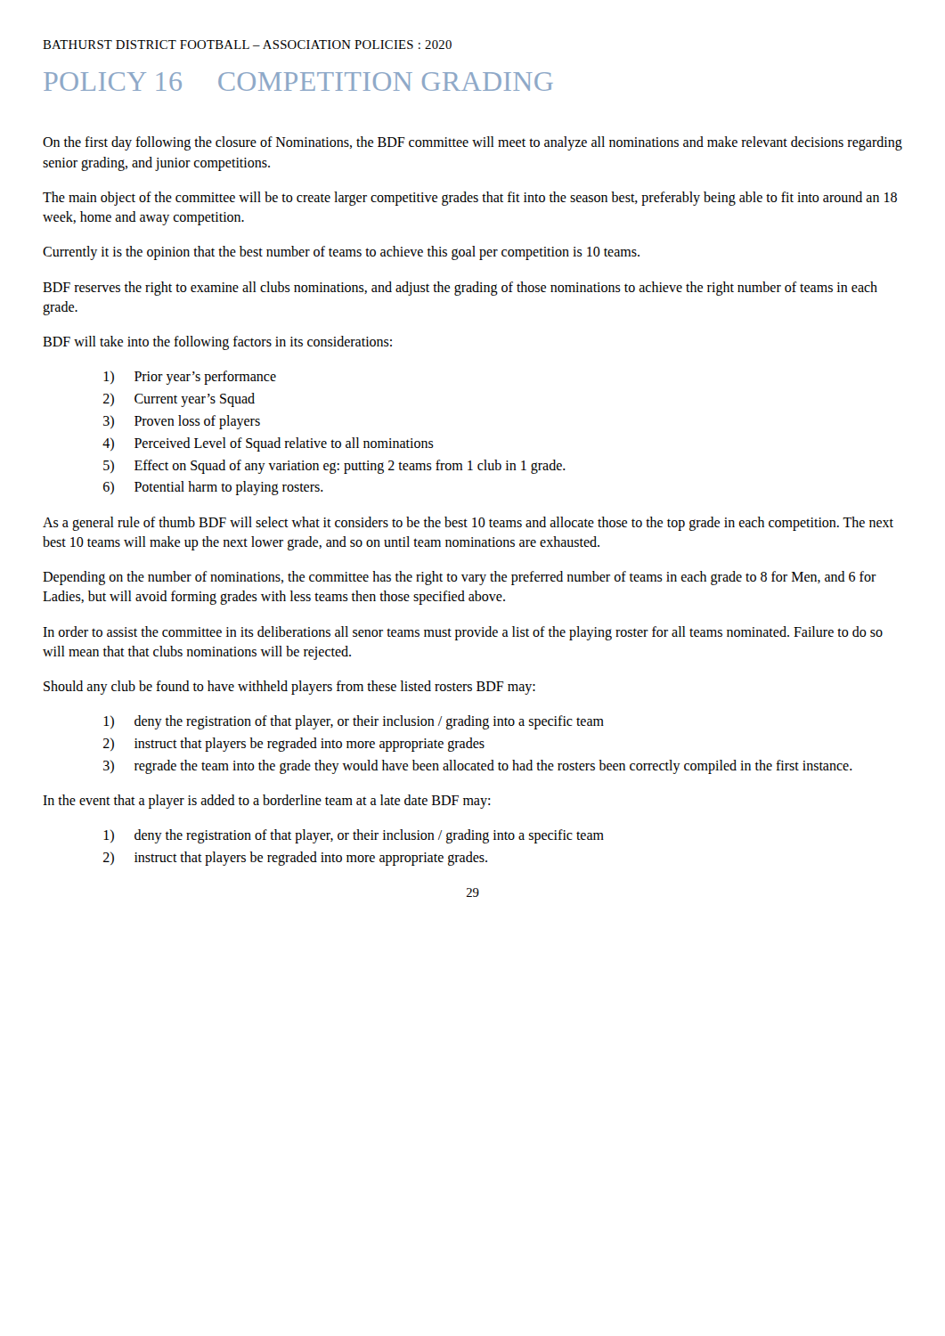BATHURST DISTRICT FOOTBALL – ASSOCIATION POLICIES : 2020
POLICY 16 COMPETITION GRADING
On the first day following the closure of Nominations, the BDF committee will meet to analyze all nominations and make relevant decisions regarding senior grading, and junior competitions.
The main object of the committee will be to create larger competitive grades that fit into the season best, preferably being able to fit into around an 18 week, home and away competition.
Currently it is the opinion that the best number of teams to achieve this goal per competition is 10 teams.
BDF reserves the right to examine all clubs nominations, and adjust the grading of those nominations to achieve the right number of teams in each grade.
BDF will take into the following factors in its considerations:
Prior year’s performance
Current year’s Squad
Proven loss of players
Perceived Level of Squad relative to all nominations
Effect on Squad of any variation eg: putting 2 teams from 1 club in 1 grade.
Potential harm to playing rosters.
As a general rule of thumb BDF will select what it considers to be the best 10 teams and allocate those to the top grade in each competition. The next best 10 teams will make up the next lower grade, and so on until team nominations are exhausted.
Depending on the number of nominations, the committee has the right to vary the preferred number of teams in each grade to 8 for Men, and 6 for Ladies, but will avoid forming grades with less teams then those specified above.
In order to assist the committee in its deliberations all senor teams must provide a list of the playing roster for all teams nominated. Failure to do so will mean that that clubs nominations will be rejected.
Should any club be found to have withheld players from these listed rosters BDF may:
deny the registration of that player, or their inclusion / grading into a specific team
instruct that players be regraded into more appropriate grades
regrade the team into the grade they would have been allocated to had the rosters been correctly compiled in the first instance.
In the event that a player is added to a borderline team at a late date BDF may:
deny the registration of that player, or their inclusion / grading into a specific team
instruct that players be regraded into more appropriate grades.
29